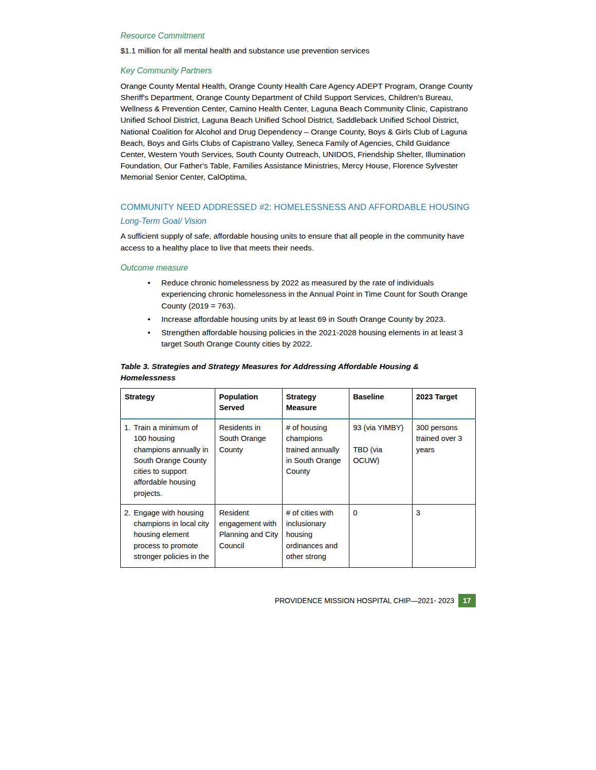Resource Commitment
$1.1 million for all mental health and substance use prevention services
Key Community Partners
Orange County Mental Health, Orange County Health Care Agency ADEPT Program, Orange County Sheriff's Department, Orange County Department of Child Support Services, Children's Bureau, Wellness & Prevention Center, Camino Health Center, Laguna Beach Community Clinic, Capistrano Unified School District, Laguna Beach Unified School District, Saddleback Unified School District, National Coalition for Alcohol and Drug Dependency – Orange County, Boys & Girls Club of Laguna Beach, Boys and Girls Clubs of Capistrano Valley, Seneca Family of Agencies, Child Guidance Center, Western Youth Services, South County Outreach, UNIDOS, Friendship Shelter, Illumination Foundation, Our Father's Table, Families Assistance Ministries, Mercy House, Florence Sylvester Memorial Senior Center, CalOptima,
COMMUNITY NEED ADDRESSED #2: HOMELESSNESS AND AFFORDABLE HOUSING
Long-Term Goal/ Vision
A sufficient supply of safe, affordable housing units to ensure that all people in the community have access to a healthy place to live that meets their needs.
Outcome measure
Reduce chronic homelessness by 2022 as measured by the rate of individuals experiencing chronic homelessness in the Annual Point in Time Count for South Orange County (2019 = 763).
Increase affordable housing units by at least 69 in South Orange County by 2023.
Strengthen affordable housing policies in the 2021-2028 housing elements in at least 3 target South Orange County cities by 2022.
Table 3. Strategies and Strategy Measures for Addressing Affordable Housing & Homelessness
| Strategy | Population Served | Strategy Measure | Baseline | 2023 Target |
| --- | --- | --- | --- | --- |
| Train a minimum of 100 housing champions annually in South Orange County cities to support affordable housing projects. | Residents in South Orange County | # of housing champions trained annually in South Orange County | 93 (via YIMBY) TBD (via OCUW) | 300 persons trained over 3 years |
| Engage with housing champions in local city housing element process to promote stronger policies in the | Resident engagement with Planning and City Council | # of cities with inclusionary housing ordinances and other strong | 0 | 3 |
PROVIDENCE MISSION HOSPITAL CHIP—2021- 202317